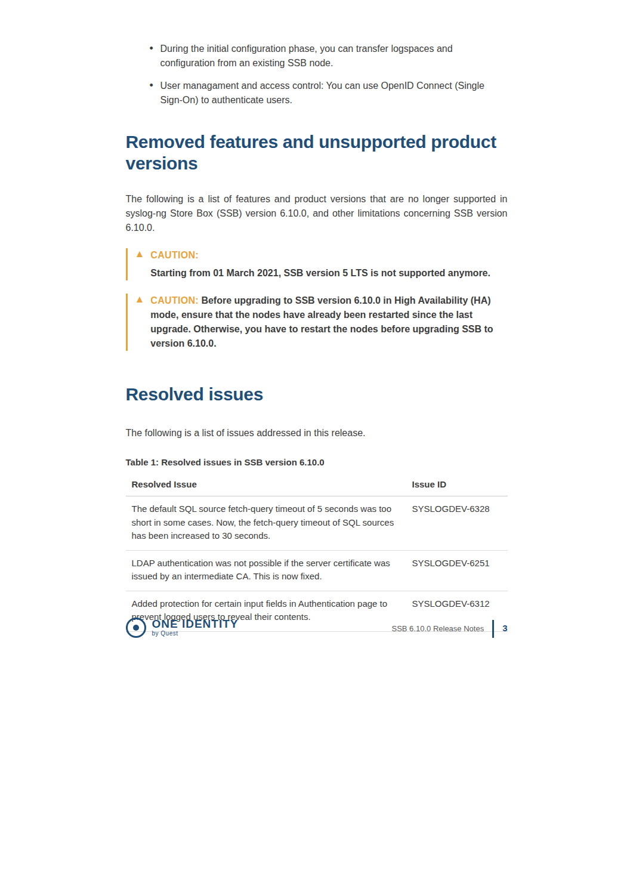During the initial configuration phase, you can transfer logspaces and configuration from an existing SSB node.
User managament and access control: You can use OpenID Connect (Single Sign-On) to authenticate users.
Removed features and unsupported product versions
The following is a list of features and product versions that are no longer supported in syslog-ng Store Box (SSB) version 6.10.0, and other limitations concerning SSB version 6.10.0.
▲
CAUTION: Starting from 01 March 2021, SSB version 5 LTS is not supported anymore.
▲
CAUTION: Before upgrading to SSB version 6.10.0 in High Availability (HA) mode, ensure that the nodes have already been restarted since the last upgrade. Otherwise, you have to restart the nodes before upgrading SSB to version 6.10.0.
Resolved issues
The following is a list of issues addressed in this release.
Table 1: Resolved issues in SSB version 6.10.0
| Resolved Issue | Issue ID |
| --- | --- |
| The default SQL source fetch-query timeout of 5 seconds was too short in some cases. Now, the fetch-query timeout of SQL sources has been increased to 30 seconds. | SYSLOGDEV-6328 |
| LDAP authentication was not possible if the server certificate was issued by an intermediate CA. This is now fixed. | SYSLOGDEV-6251 |
| Added protection for certain input fields in Authentication page to prevent logged users to reveal their contents. | SYSLOGDEV-6312 |
ONE IDENTITY
by Quest
SSB 6.10.0 Release Notes 3